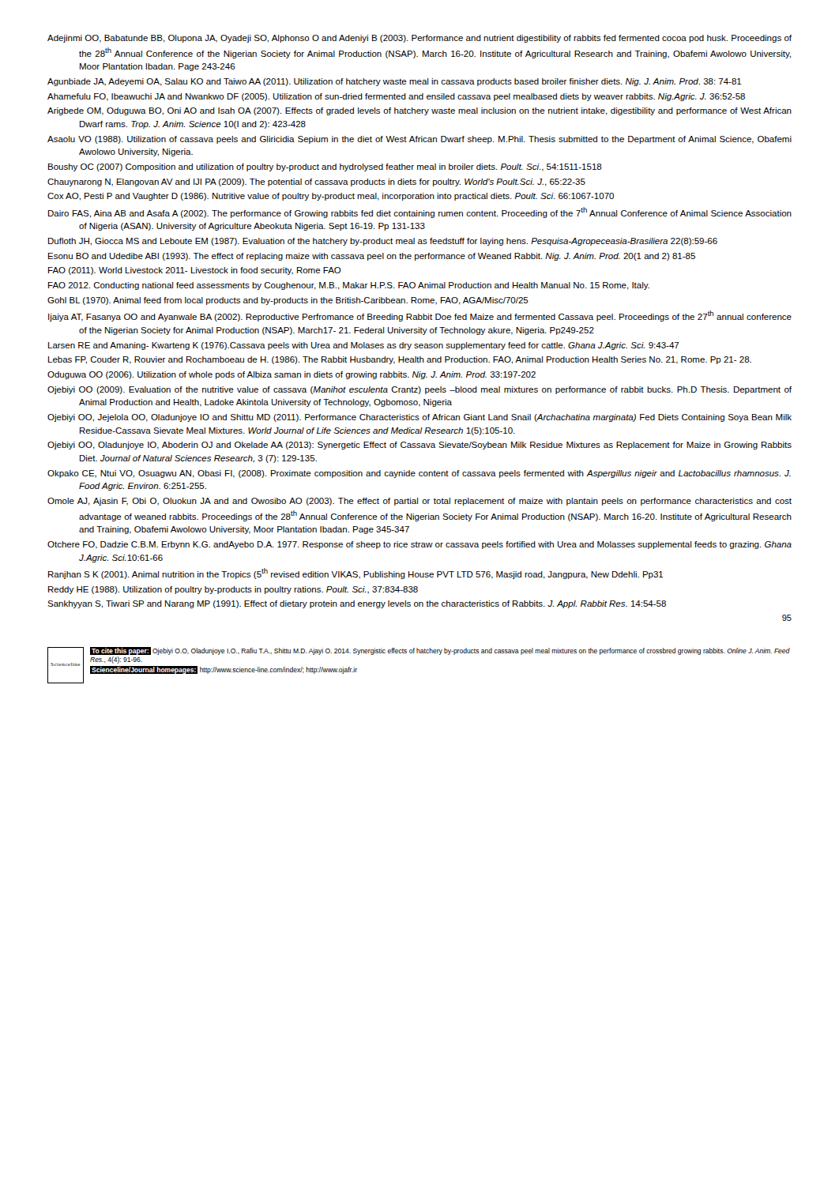Adejinmi OO, Babatunde BB, Olupona JA, Oyadeji SO, Alphonso O and Adeniyi B (2003). Performance and nutrient digestibility of rabbits fed fermented cocoa pod husk. Proceedings of the 28th Annual Conference of the Nigerian Society for Animal Production (NSAP). March 16-20. Institute of Agricultural Research and Training, Obafemi Awolowo University, Moor Plantation Ibadan. Page 243-246
Agunbiade JA, Adeyemi OA, Salau KO and Taiwo AA (2011). Utilization of hatchery waste meal in cassava products based broiler finisher diets. Nig. J. Anim. Prod. 38: 74-81
Ahamefulu FO, Ibeawuchi JA and Nwankwo DF (2005). Utilization of sun-dried fermented and ensiled cassava peel mealbased diets by weaver rabbits. Nig.Agric. J. 36:52-58
Arigbede OM, Oduguwa BO, Oni AO and Isah OA (2007). Effects of graded levels of hatchery waste meal inclusion on the nutrient intake, digestibility and performance of West African Dwarf rams. Trop. J. Anim. Science 10(I and 2): 423-428
Asaolu VO (1988). Utilization of cassava peels and Gliricidia Sepium in the diet of West African Dwarf sheep. M.Phil. Thesis submitted to the Department of Animal Science, Obafemi Awolowo University, Nigeria.
Boushy OC (2007) Composition and utilization of poultry by-product and hydrolysed feather meal in broiler diets. Poult. Sci., 54:1511-1518
Chauynarong N, Elangovan AV and IJI PA (2009). The potential of cassava products in diets for poultry. World's Poult.Sci. J., 65:22-35
Cox AO, Pesti P and Vaughter D (1986). Nutritive value of poultry by-product meal, incorporation into practical diets. Poult. Sci. 66:1067-1070
Dairo FAS, Aina AB and Asafa A (2002). The performance of Growing rabbits fed diet containing rumen content. Proceeding of the 7th Annual Conference of Animal Science Association of Nigeria (ASAN). University of Agriculture Abeokuta Nigeria. Sept 16-19. Pp 131-133
Dufloth JH, Giocca MS and Leboute EM (1987). Evaluation of the hatchery by-product meal as feedstuff for laying hens. Pesquisa-Agropeceasia-Brasiliera 22(8):59-66
Esonu BO and Udedibe ABI (1993). The effect of replacing maize with cassava peel on the performance of Weaned Rabbit. Nig. J. Anim. Prod. 20(1 and 2) 81-85
FAO (2011). World Livestock 2011- Livestock in food security, Rome FAO
FAO 2012. Conducting national feed assessments by Coughenour, M.B., Makar H.P.S. FAO Animal Production and Health Manual No. 15 Rome, Italy.
Gohl BL (1970). Animal feed from local products and by-products in the British-Caribbean. Rome, FAO, AGA/Misc/70/25
Ijaiya AT, Fasanya OO and Ayanwale BA (2002). Reproductive Perfromance of Breeding Rabbit Doe fed Maize and fermented Cassava peel. Proceedings of the 27th annual conference of the Nigerian Society for Animal Production (NSAP). March17- 21. Federal University of Technology akure, Nigeria. Pp249-252
Larsen RE and Amaning- Kwarteng K (1976).Cassava peels with Urea and Molases as dry season supplementary feed for cattle. Ghana J.Agric. Sci. 9:43-47
Lebas FP, Couder R, Rouvier and Rochamboeau de H. (1986). The Rabbit Husbandry, Health and Production. FAO, Animal Production Health Series No. 21, Rome. Pp 21- 28.
Oduguwa OO (2006). Utilization of whole pods of Albiza saman in diets of growing rabbits. Nig. J. Anim. Prod. 33:197-202
Ojebiyi OO (2009). Evaluation of the nutritive value of cassava (Manihot esculenta Crantz) peels –blood meal mixtures on performance of rabbit bucks. Ph.D Thesis. Department of Animal Production and Health, Ladoke Akintola University of Technology, Ogbomoso, Nigeria
Ojebiyi OO, Jejelola OO, Oladunjoye IO and Shittu MD (2011). Performance Characteristics of African Giant Land Snail (Archachatina marginata) Fed Diets Containing Soya Bean Milk Residue-Cassava Sievate Meal Mixtures. World Journal of Life Sciences and Medical Research 1(5):105-10.
Ojebiyi OO, Oladunjoye IO, Aboderin OJ and Okelade AA (2013): Synergetic Effect of Cassava Sievate/Soybean Milk Residue Mixtures as Replacement for Maize in Growing Rabbits Diet. Journal of Natural Sciences Research, 3 (7): 129-135.
Okpako CE, Ntui VO, Osuagwu AN, Obasi FI, (2008). Proximate composition and caynide content of cassava peels fermented with Aspergillus nigeir and Lactobacillus rhamnosus. J. Food Agric. Environ. 6:251-255.
Omole AJ, Ajasin F, Obi O, Oluokun JA and and Owosibo AO (2003). The effect of partial or total replacement of maize with plantain peels on performance characteristics and cost advantage of weaned rabbits. Proceedings of the 28th Annual Conference of the Nigerian Society For Animal Production (NSAP). March 16-20. Institute of Agricultural Research and Training, Obafemi Awolowo University, Moor Plantation Ibadan. Page 345-347
Otchere FO, Dadzie C.B.M. Erbynn K.G. andAyebo D.A. 1977. Response of sheep to rice straw or cassava peels fortified with Urea and Molasses supplemental feeds to grazing. Ghana J.Agric. Sci. 10:61-66
Ranjhan S K (2001). Animal nutrition in the Tropics (5th revised edition VIKAS, Publishing House PVT LTD 576, Masjid road, Jangpura, New Ddehli. Pp31
Reddy HE (1988). Utilization of poultry by-products in poultry rations. Poult. Sci., 37:834-838
Sankhyyan S, Tiwari SP and Narang MP (1991). Effect of dietary protein and energy levels on the characteristics of Rabbits. J. Appl. Rabbit Res. 14:54-58
95
Scienceline
To cite this paper: Ojebiyi O.O, Oladunjoye I.O., Rafiu T.A., Shittu M.D. Ajayi O. 2014. Synergistic effects of hatchery by-products and cassava peel meal mixtures on the performance of crossbred growing rabbits. Online J. Anim. Feed Res., 4(4): 91-96.
Scienceline/Journal homepages: http://www.science-line.com/index/; http://www.ojafr.ir